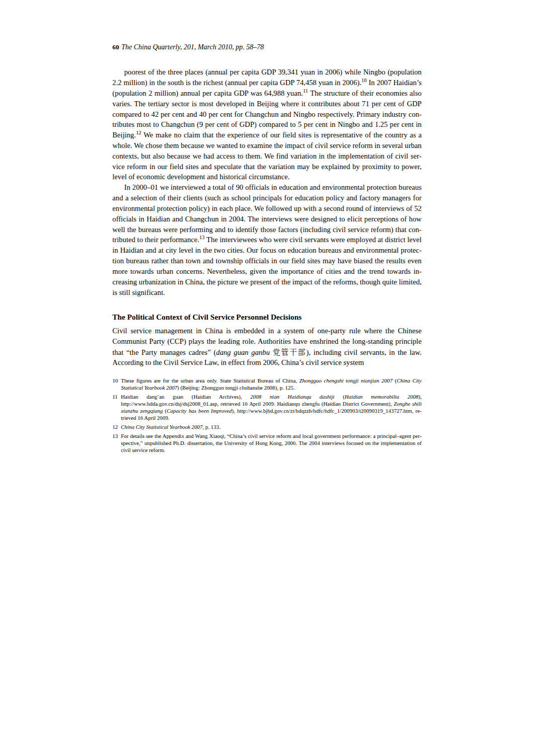60 The China Quarterly, 201, March 2010, pp. 58–78
poorest of the three places (annual per capita GDP 39,341 yuan in 2006) while Ningbo (population 2.2 million) in the south is the richest (annual per capita GDP 74,458 yuan in 2006).10 In 2007 Haidian’s (population 2 million) annual per capita GDP was 64,988 yuan.11 The structure of their economies also varies. The tertiary sector is most developed in Beijing where it contributes about 71 per cent of GDP compared to 42 per cent and 40 per cent for Changchun and Ningbo respectively. Primary industry contributes most to Changchun (9 per cent of GDP) compared to 5 per cent in Ningbo and 1.25 per cent in Beijing.12 We make no claim that the experience of our field sites is representative of the country as a whole. We chose them because we wanted to examine the impact of civil service reform in several urban contexts, but also because we had access to them. We find variation in the implementation of civil service reform in our field sites and speculate that the variation may be explained by proximity to power, level of economic development and historical circumstance.
In 2000–01 we interviewed a total of 90 officials in education and environmental protection bureaus and a selection of their clients (such as school principals for education policy and factory managers for environmental protection policy) in each place. We followed up with a second round of interviews of 52 officials in Haidian and Changchun in 2004. The interviews were designed to elicit perceptions of how well the bureaus were performing and to identify those factors (including civil service reform) that contributed to their performance.13 The interviewees who were civil servants were employed at district level in Haidian and at city level in the two cities. Our focus on education bureaus and environmental protection bureaus rather than town and township officials in our field sites may have biased the results even more towards urban concerns. Nevertheless, given the importance of cities and the trend towards increasing urbanization in China, the picture we present of the impact of the reforms, though quite limited, is still significant.
The Political Context of Civil Service Personnel Decisions
Civil service management in China is embedded in a system of one-party rule where the Chinese Communist Party (CCP) plays the leading role. Authorities have enshrined the long-standing principle that “the Party manages cadres” (dang guan ganbu 党管干部), including civil servants, in the law. According to the Civil Service Law, in effect from 2006, China’s civil service system
These figures are for the urban area only. State Statistical Bureau of China, Zhongguo chengshi tongji nianjian 2007 (China City Statistical Yearbook 2007) (Beijing: Zhongguo tongji chubanshe 2008), p. 125.
Haidian dang’an guan (Haidian Archives), 2008 nian Haidianqu dashiji (Haidian memorabilia 2008), http://www.hdda.gov.cn/dsj/dsj2008_01.asp, retrieved 16 April 2009. Haidianqu zhengfu (Haidian District Government), Zonghe shili xianzhu zengqiang (Capacity has been Improved), http://www.bjhd.gov.cn/zt/hdqzzb/hdfc/hdfc_1/200903/t20090319_143727.htm, retrieved 16 April 2009.
China City Statistical Yearbook 2007, p. 133.
For details see the Appendix and Wang Xiaoqi, “China’s civil service reform and local government performance: a principal–agent perspective,” unpublished Ph.D. dissertation, the University of Hong Kong, 2006. The 2004 interviews focused on the implementation of civil service reform.